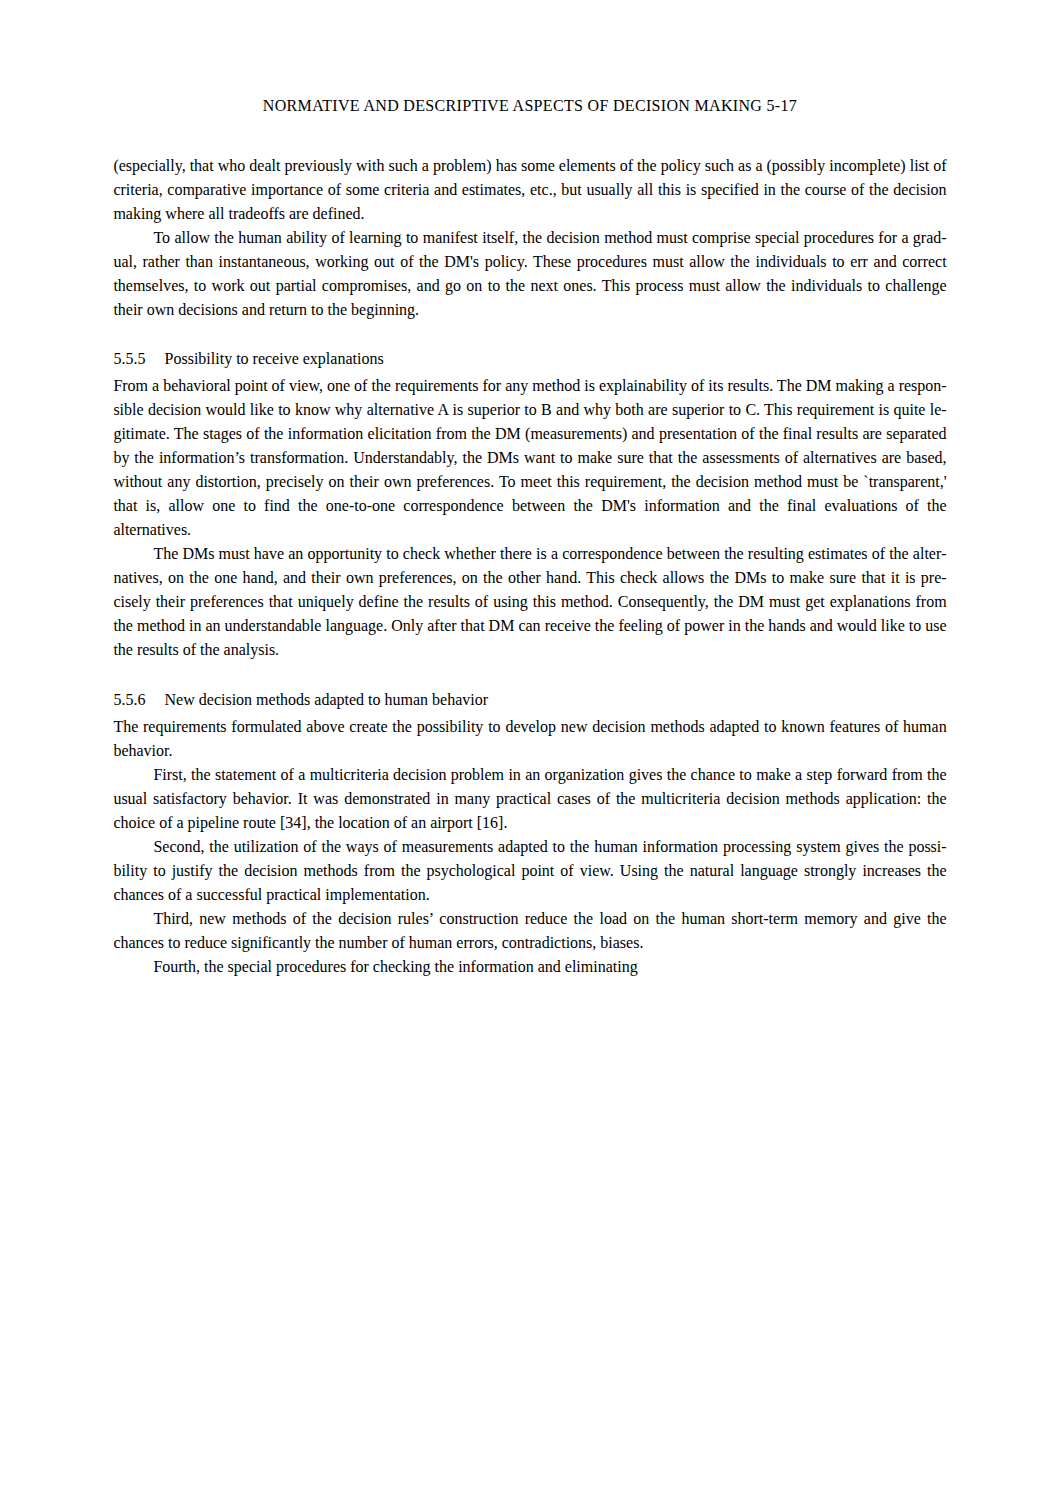NORMATIVE AND DESCRIPTIVE ASPECTS OF DECISION MAKING 5-17
(especially, that who dealt previously with such a problem) has some elements of the policy such as a (possibly incomplete) list of criteria, comparative importance of some criteria and estimates, etc., but usually all this is specified in the course of the decision making where all tradeoffs are defined.
To allow the human ability of learning to manifest itself, the decision method must comprise special procedures for a gradual, rather than instantaneous, working out of the DM's policy. These procedures must allow the individuals to err and correct themselves, to work out partial compromises, and go on to the next ones. This process must allow the individuals to challenge their own decisions and return to the beginning.
5.5.5 Possibility to receive explanations
From a behavioral point of view, one of the requirements for any method is explainability of its results. The DM making a responsible decision would like to know why alternative A is superior to B and why both are superior to C. This requirement is quite legitimate. The stages of the information elicitation from the DM (measurements) and presentation of the final results are separated by the information’s transformation. Understandably, the DMs want to make sure that the assessments of alternatives are based, without any distortion, precisely on their own preferences. To meet this requirement, the decision method must be `transparent,' that is, allow one to find the one-to-one correspondence between the DM's information and the final evaluations of the alternatives.
The DMs must have an opportunity to check whether there is a correspondence between the resulting estimates of the alternatives, on the one hand, and their own preferences, on the other hand. This check allows the DMs to make sure that it is precisely their preferences that uniquely define the results of using this method. Consequently, the DM must get explanations from the method in an understandable language. Only after that DM can receive the feeling of power in the hands and would like to use the results of the analysis.
5.5.6 New decision methods adapted to human behavior
The requirements formulated above create the possibility to develop new decision methods adapted to known features of human behavior.
First, the statement of a multicriteria decision problem in an organization gives the chance to make a step forward from the usual satisfactory behavior. It was demonstrated in many practical cases of the multicriteria decision methods application: the choice of a pipeline route [34], the location of an airport [16].
Second, the utilization of the ways of measurements adapted to the human information processing system gives the possibility to justify the decision methods from the psychological point of view. Using the natural language strongly increases the chances of a successful practical implementation.
Third, new methods of the decision rules’ construction reduce the load on the human short-term memory and give the chances to reduce significantly the number of human errors, contradictions, biases.
Fourth, the special procedures for checking the information and eliminating